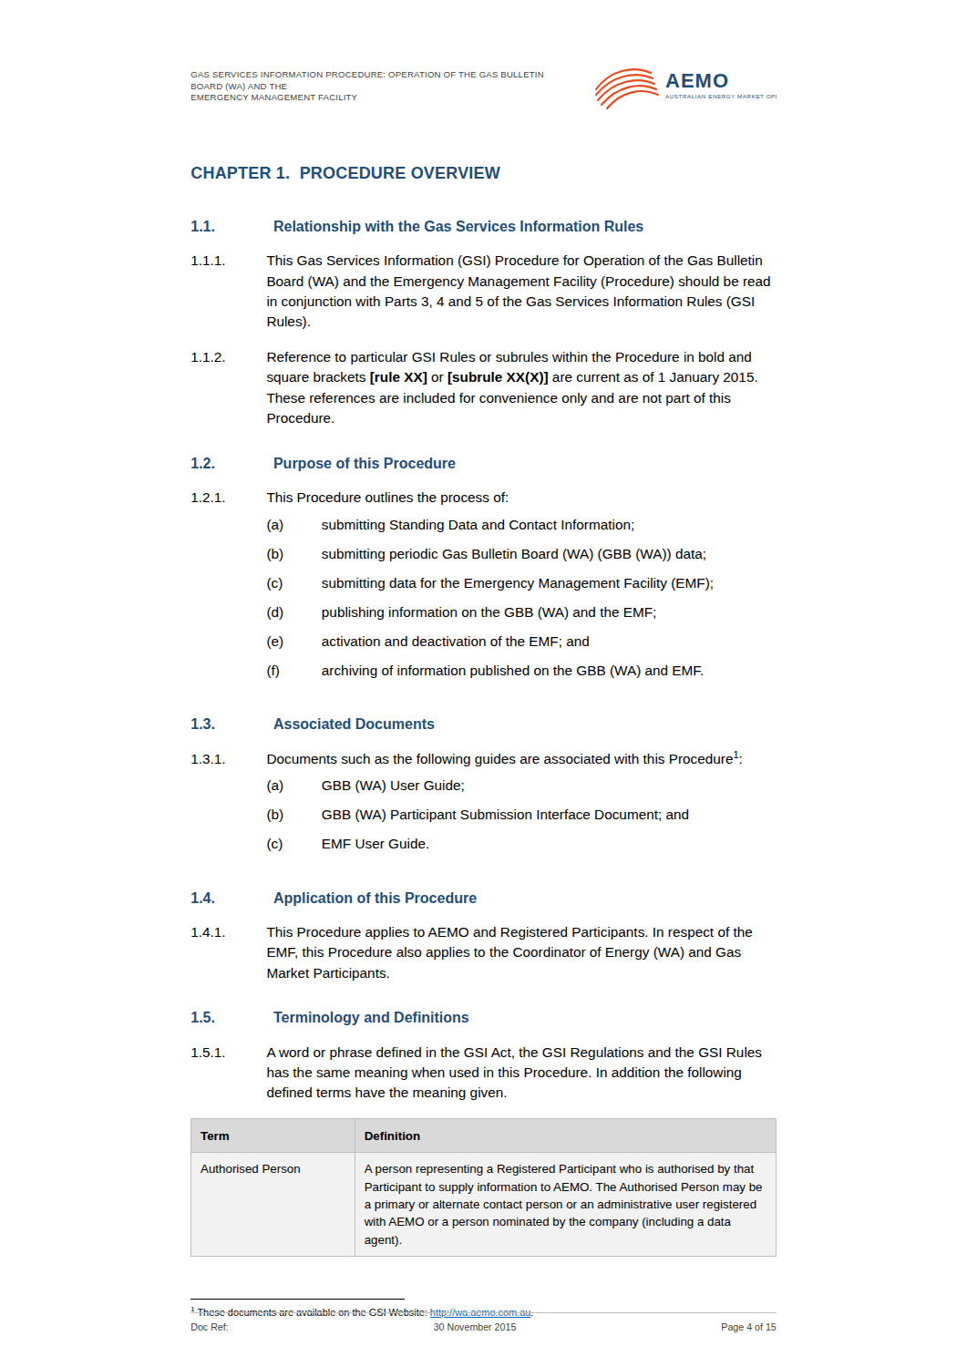Gas Services Information Procedure: Operation of the Gas Bulletin Board (WA) and the
Emergency Management Facility
AEMO AEMO AUSTRALIAN ENERGY MARKET OPERATOR
CHAPTER 1. PROCEDURE OVERVIEW
1.1.
Relationship with the Gas Services Information Rules
1.1.1.
This Gas Services Information (GSI) Procedure for Operation of the Gas Bulletin Board (WA) and the Emergency Management Facility (Procedure) should be read in conjunction with Parts 3, 4 and 5 of the Gas Services Information Rules (GSI Rules).
1.1.2.
Reference to particular GSI Rules or subrules within the Procedure in bold and square brackets [rule XX] or [subrule XX(X)] are current as of 1 January 2015. These references are included for convenience only and are not part of this Procedure.
1.2.
Purpose of this Procedure
1.2.1.
This Procedure outlines the process of:
(a) submitting Standing Data and Contact Information;
(b) submitting periodic Gas Bulletin Board (WA) (GBB (WA)) data;
(c) submitting data for the Emergency Management Facility (EMF);
(d) publishing information on the GBB (WA) and the EMF;
(e) activation and deactivation of the EMF; and
(f) archiving of information published on the GBB (WA) and EMF.
1.3.
Associated Documents
1.3.1.
Documents such as the following guides are associated with this Procedure1:
(a) GBB (WA) User Guide;
(b) GBB (WA) Participant Submission Interface Document; and
(c) EMF User Guide.
1.4.
Application of this Procedure
1.4.1.
This Procedure applies to AEMO and Registered Participants. In respect of the EMF, this Procedure also applies to the Coordinator of Energy (WA) and Gas Market Participants.
1.5.
Terminology and Definitions
1.5.1.
A word or phrase defined in the GSI Act, the GSI Regulations and the GSI Rules has the same meaning when used in this Procedure. In addition the following defined terms have the meaning given.
| Term | Definition |
| --- | --- |
| Authorised Person | A person representing a Registered Participant who is authorised by that Participant to supply information to AEMO. The Authorised Person may be a primary or alternate contact person or an administrative user registered with AEMO or a person nominated by the company (including a data agent). |
1 These documents are available on the GSI Website: http://wa.aemo.com.au.
Doc Ref:
30 November 2015
Page 4 of 15